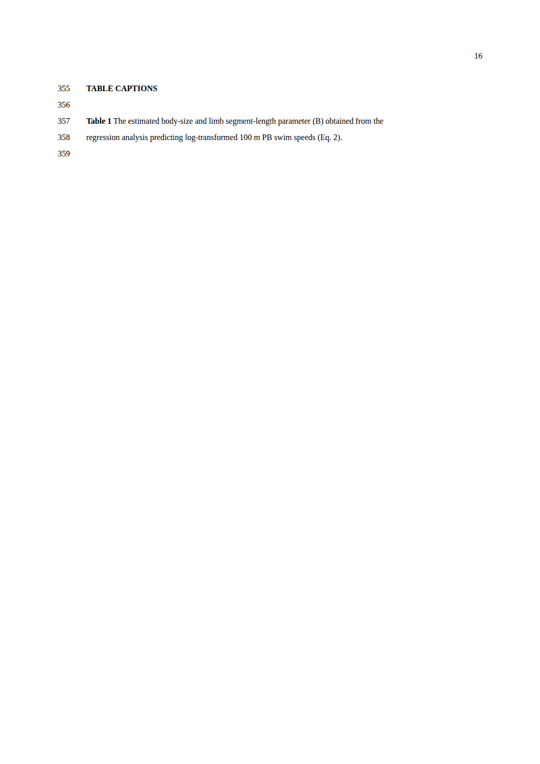16
355 TABLE CAPTIONS
356
357 Table 1 The estimated body-size and limb segment-length parameter (B) obtained from the
358 regression analysis predicting log-transformed 100 m PB swim speeds (Eq. 2).
359